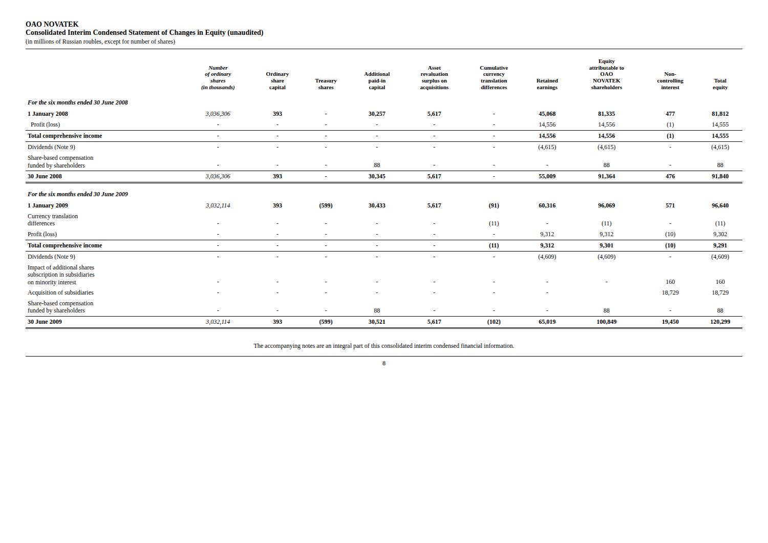OAO NOVATEK
Consolidated Interim Condensed Statement of Changes in Equity (unaudited)
(in millions of Russian roubles, except for number of shares)
| | Number of ordinary shares (in thousands) | Ordinary share capital | Treasury shares | Additional paid-in capital | Asset revaluation surplus on acquisitions | Cumulative currency translation differences | Retained earnings | Equity attributable to OAO NOVATEK shareholders | Non- controlling interest | Total equity |
| --- | --- | --- | --- | --- | --- | --- | --- | --- | --- | --- |
| For the six months ended 30 June 2008 |
| 1 January 2008 | 3,036,306 | 393 | - | 30,257 | 5,617 | - | 45,068 | 81,335 | 477 | 81,812 |
| Profit (loss) | - | - | - | - | - | - | 14,556 | 14,556 | (1) | 14,555 |
| Total comprehensive income | - | - | - | - | - | - | 14,556 | 14,556 | (1) | 14,555 |
| Dividends (Note 9) | - | - | - | - | - | - | (4,615) | (4,615) | - | (4,615) |
| Share-based compensation funded by shareholders | - | - | - | 88 | - | - | - | 88 | - | 88 |
| 30 June 2008 | 3,036,306 | 393 | - | 30,345 | 5,617 | - | 55,009 | 91,364 | 476 | 91,840 |
| For the six months ended 30 June 2009 |
| 1 January 2009 | 3,032,114 | 393 | (599) | 30,433 | 5,617 | (91) | 60,316 | 96,069 | 571 | 96,640 |
| Currency translation differences | - | - | - | - | - | (11) | - | (11) | - | (11) |
| Profit (loss) | - | - | - | - | - | - | 9,312 | 9,312 | (10) | 9,302 |
| Total comprehensive income | - | - | - | - | - | (11) | 9,312 | 9,301 | (10) | 9,291 |
| Dividends (Note 9) | - | - | - | - | - | - | (4,609) | (4,609) | - | (4,609) |
| Impact of additional shares subscription in subsidiaries on minority interest | - | - | - | - | - | - | - | - | 160 | 160 |
| Acquisition of subsidiaries | - | - | - | - | - | - | - | | 18,729 | 18,729 |
| Share-based compensation funded by shareholders | - | - | - | 88 | - | - | - | 88 | - | 88 |
| 30 June 2009 | 3,032,114 | 393 | (599) | 30,521 | 5,617 | (102) | 65,019 | 100,849 | 19,450 | 120,299 |
The accompanying notes are an integral part of this consolidated interim condensed financial information.
8